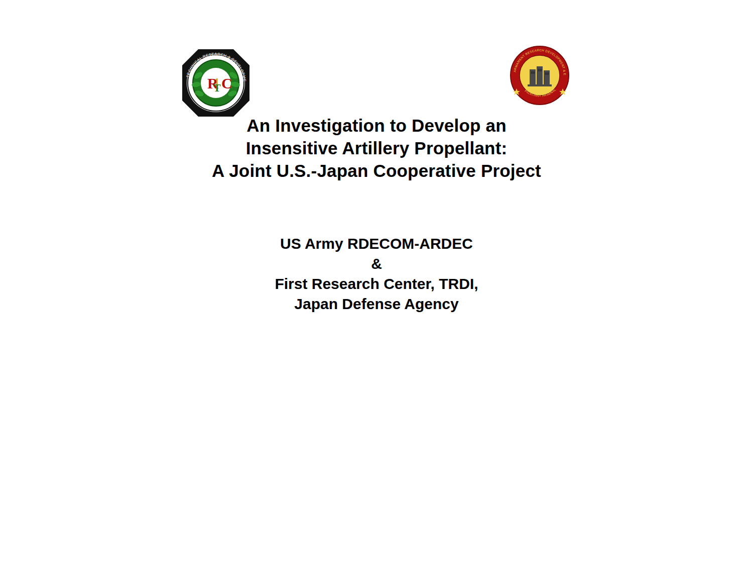R 1 T C TECHNICAL RESEARCH & DEVELOPMENT INSTITUTE JAPAN DEFENSE AGENCY
ARMAMENT RESEARCH DEVELOPMENT & ENGINEERING CENTER PICATINNY ARSENAL
An Investigation to Develop an
Insensitive Artillery Propellant:
A Joint U.S.-Japan Cooperative Project
US Army RDECOM-ARDEC
&
First Research Center, TRDI,
Japan Defense Agency